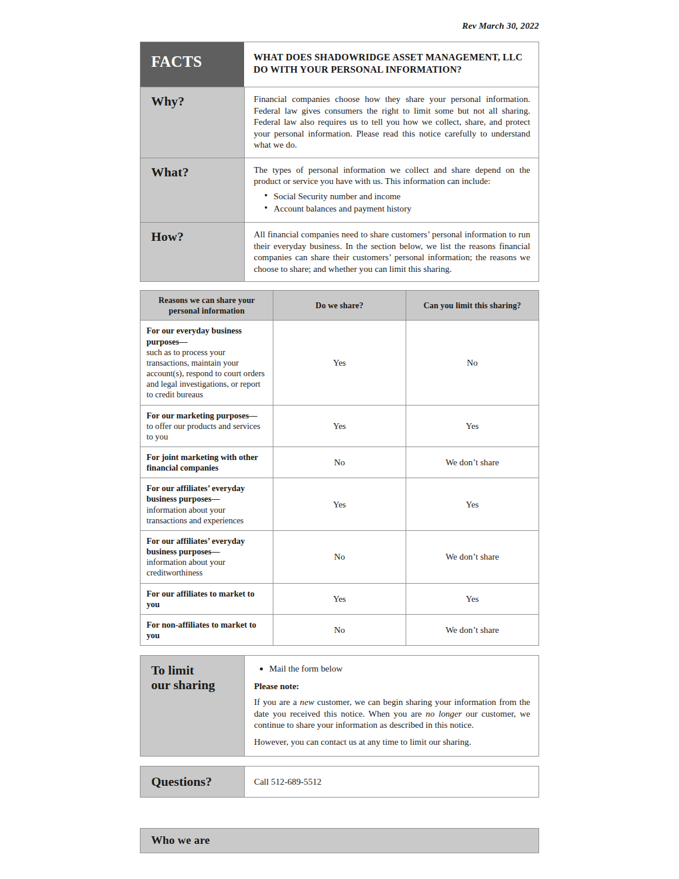Rev March 30, 2022
| FACTS | WHAT DOES SHADOWRIDGE ASSET MANAGEMENT, LLC DO WITH YOUR PERSONAL INFORMATION? |
| Why? | Financial companies choose how they share your personal information. Federal law gives consumers the right to limit some but not all sharing. Federal law also requires us to tell you how we collect, share, and protect your personal information. Please read this notice carefully to understand what we do. |
| What? | The types of personal information we collect and share depend on the product or service you have with us. This information can include: Social Security number and income Account balances and payment history |
| How? | All financial companies need to share customers’ personal information to run their everyday business. In the section below, we list the reasons financial companies can share their customers’ personal information; the reasons we choose to share; and whether you can limit this sharing. |
| Reasons we can share your personal information | Do we share? | Can you limit this sharing? |
| --- | --- | --- |
| For our everyday business purposes— such as to process your transactions, maintain your account(s), respond to court orders and legal investigations, or report to credit bureaus | Yes | No |
| For our marketing purposes— to offer our products and services to you | Yes | Yes |
| For joint marketing with other financial companies | No | We don’t share |
| For our affiliates’ everyday business purposes— information about your transactions and experiences | Yes | Yes |
| For our affiliates’ everyday business purposes— information about your creditworthiness | No | We don’t share |
| For our affiliates to market to you | Yes | Yes |
| For non-affiliates to market to you | No | We don’t share |
| To limit our sharing | Mail the form below Please note: If you are a new customer, we can begin sharing your information from the date you received this notice. When you are no longer our customer, we continue to share your information as described in this notice. However, you can contact us at any time to limit our sharing. |
| Questions? | Call 512-689-5512 |
Who we are